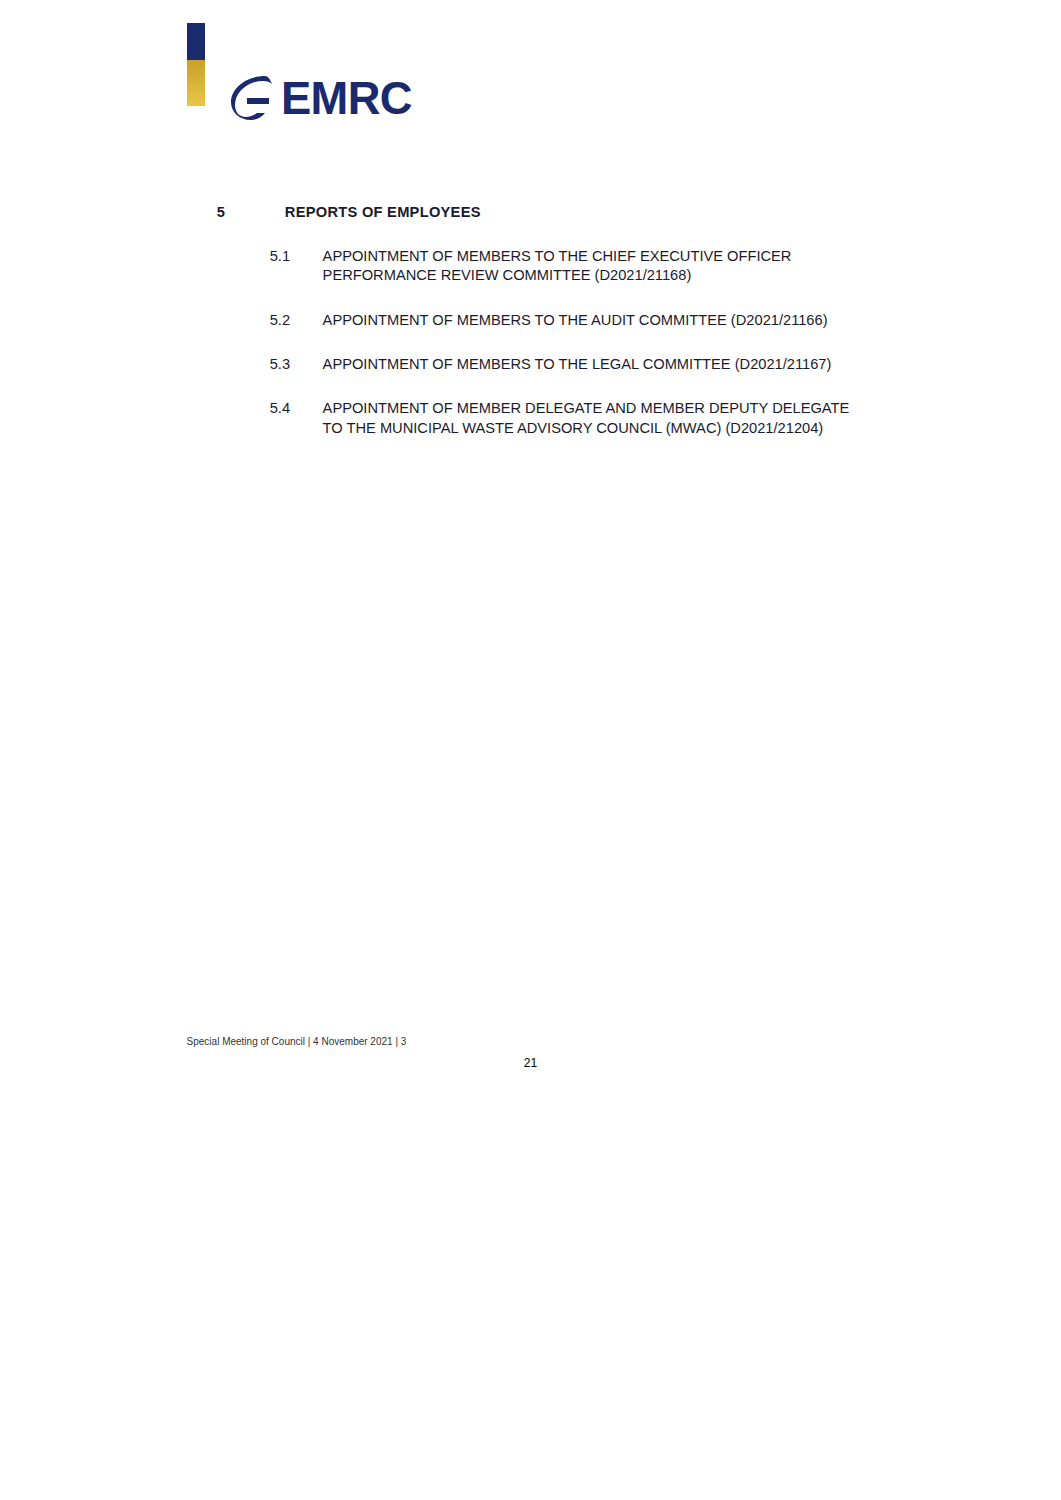EMRC
5 REPORTS OF EMPLOYEES
5.1 Appointment of Members to the Chief Executive Officer Performance Review Committee (D2021/21168)
5.2 Appointment of Members to the Audit Committee (D2021/21166)
5.3 Appointment of Members to the Legal Committee (D2021/21167)
5.4 Appointment of Member Delegate and Member Deputy Delegate to the Municipal Waste Advisory Council (MWAC) (D2021/21204)
Special Meeting of Council | 4 November 2021 | 3
21